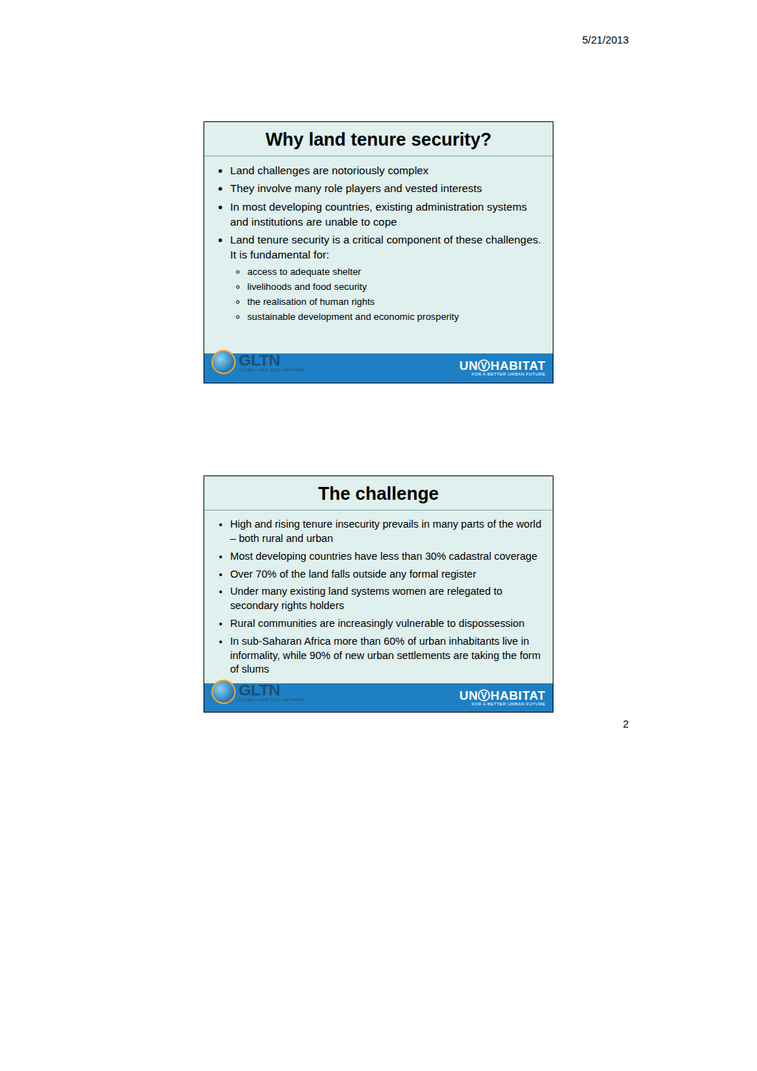5/21/2013
Why land tenure security?
Land challenges are notoriously complex
They involve many role players and vested interests
In most developing countries, existing administration systems and institutions are unable to cope
Land tenure security is a critical component of these challenges. It is fundamental for:
access to adequate shelter
livelihoods and food security
the realisation of human rights
sustainable development and economic prosperity
GLTN
GLOBAL LAND TOOL NETWORK
UNⓋHABITAT
FOR A BETTER URBAN FUTURE
The challenge
High and rising tenure insecurity prevails in many parts of the world – both rural and urban
Most developing countries have less than 30% cadastral coverage
Over 70% of the land falls outside any formal register
Under many existing land systems women are relegated to secondary rights holders
Rural communities are increasingly vulnerable to dispossession
In sub-Saharan Africa more than 60% of urban inhabitants live in informality, while 90% of new urban settlements are taking the form of slums
GLTN
GLOBAL LAND TOOL NETWORK
UNⓋHABITAT
FOR A BETTER URBAN FUTURE
2